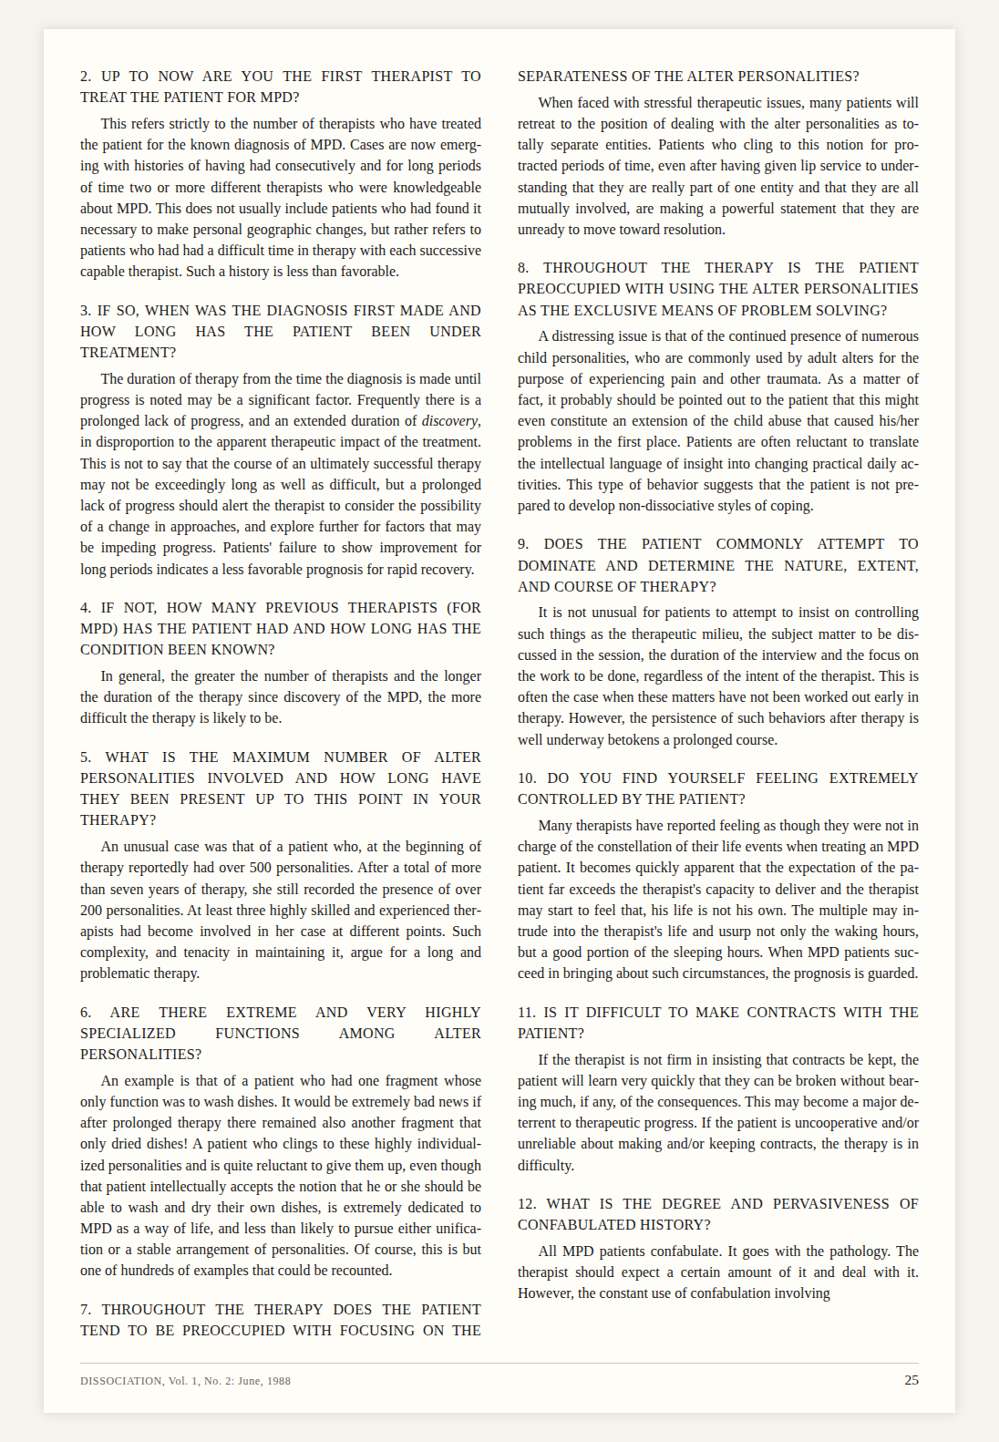2. Up to now are you the first therapist to treat the patient for MPD?
This refers strictly to the number of therapists who have treated the patient for the known diagnosis of MPD. Cases are now emerging with histories of having had consecutively and for long periods of time two or more different therapists who were knowledgeable about MPD. This does not usually include patients who had found it necessary to make personal geographic changes, but rather refers to patients who had had a difficult time in therapy with each successive capable therapist. Such a history is less than favorable.
3. If so, when was the diagnosis first made and how long has the patient been under treatment?
The duration of therapy from the time the diagnosis is made until progress is noted may be a significant factor. Frequently there is a prolonged lack of progress, and an extended duration of discovery, in disproportion to the apparent therapeutic impact of the treatment. This is not to say that the course of an ultimately successful therapy may not be exceedingly long as well as difficult, but a prolonged lack of progress should alert the therapist to consider the possibility of a change in approaches, and explore further for factors that may be impeding progress. Patients' failure to show improvement for long periods indicates a less favorable prognosis for rapid recovery.
4. If not, how many previous therapists (for MPD) has the patient had and how long has the condition been known?
In general, the greater the number of therapists and the longer the duration of the therapy since discovery of the MPD, the more difficult the therapy is likely to be.
5. What is the maximum number of alter personalities involved and how long have they been present up to this point in your therapy?
An unusual case was that of a patient who, at the beginning of therapy reportedly had over 500 personalities. After a total of more than seven years of therapy, she still recorded the presence of over 200 personalities. At least three highly skilled and experienced therapists had become involved in her case at different points. Such complexity, and tenacity in maintaining it, argue for a long and problematic therapy.
6. Are there extreme and very highly specialized functions among alter personalities?
An example is that of a patient who had one fragment whose only function was to wash dishes. It would be extremely bad news if after prolonged therapy there remained also another fragment that only dried dishes! A patient who clings to these highly individualized personalities and is quite reluctant to give them up, even though that patient intellectually accepts the notion that he or she should be able to wash and dry their own dishes, is extremely dedicated to MPD as a way of life, and less than likely to pursue either unification or a stable arrangement of personalities. Of course, this is but one of hundreds of examples that could be recounted.
7. Throughout the therapy does the patient tend to be preoccupied with focusing on the separateness of the alter personalities?
When faced with stressful therapeutic issues, many patients will retreat to the position of dealing with the alter personalities as totally separate entities. Patients who cling to this notion for protracted periods of time, even after having given lip service to understanding that they are really part of one entity and that they are all mutually involved, are making a powerful statement that they are unready to move toward resolution.
8. Throughout the therapy is the patient preoccupied with using the alter personalities as the exclusive means of problem solving?
A distressing issue is that of the continued presence of numerous child personalities, who are commonly used by adult alters for the purpose of experiencing pain and other traumata. As a matter of fact, it probably should be pointed out to the patient that this might even constitute an extension of the child abuse that caused his/her problems in the first place. Patients are often reluctant to translate the intellectual language of insight into changing practical daily activities. This type of behavior suggests that the patient is not prepared to develop non-dissociative styles of coping.
9. Does the patient commonly attempt to dominate and determine the nature, extent, and course of therapy?
It is not unusual for patients to attempt to insist on controlling such things as the therapeutic milieu, the subject matter to be discussed in the session, the duration of the interview and the focus on the work to be done, regardless of the intent of the therapist. This is often the case when these matters have not been worked out early in therapy. However, the persistence of such behaviors after therapy is well underway betokens a prolonged course.
10. Do you find yourself feeling extremely controlled by the patient?
Many therapists have reported feeling as though they were not in charge of the constellation of their life events when treating an MPD patient. It becomes quickly apparent that the expectation of the patient far exceeds the therapist's capacity to deliver and the therapist may start to feel that, his life is not his own. The multiple may intrude into the therapist's life and usurp not only the waking hours, but a good portion of the sleeping hours. When MPD patients succeed in bringing about such circumstances, the prognosis is guarded.
11. Is it difficult to make contracts with the patient?
If the therapist is not firm in insisting that contracts be kept, the patient will learn very quickly that they can be broken without bearing much, if any, of the consequences. This may become a major deterrent to therapeutic progress. If the patient is uncooperative and/or unreliable about making and/or keeping contracts, the therapy is in difficulty.
12. What is the degree and pervasiveness of confabulated history?
All MPD patients confabulate. It goes with the pathology. The therapist should expect a certain amount of it and deal with it. However, the constant use of confabulation involving
DISSOCIATION, Vol. 1, No. 2: June, 1988 25